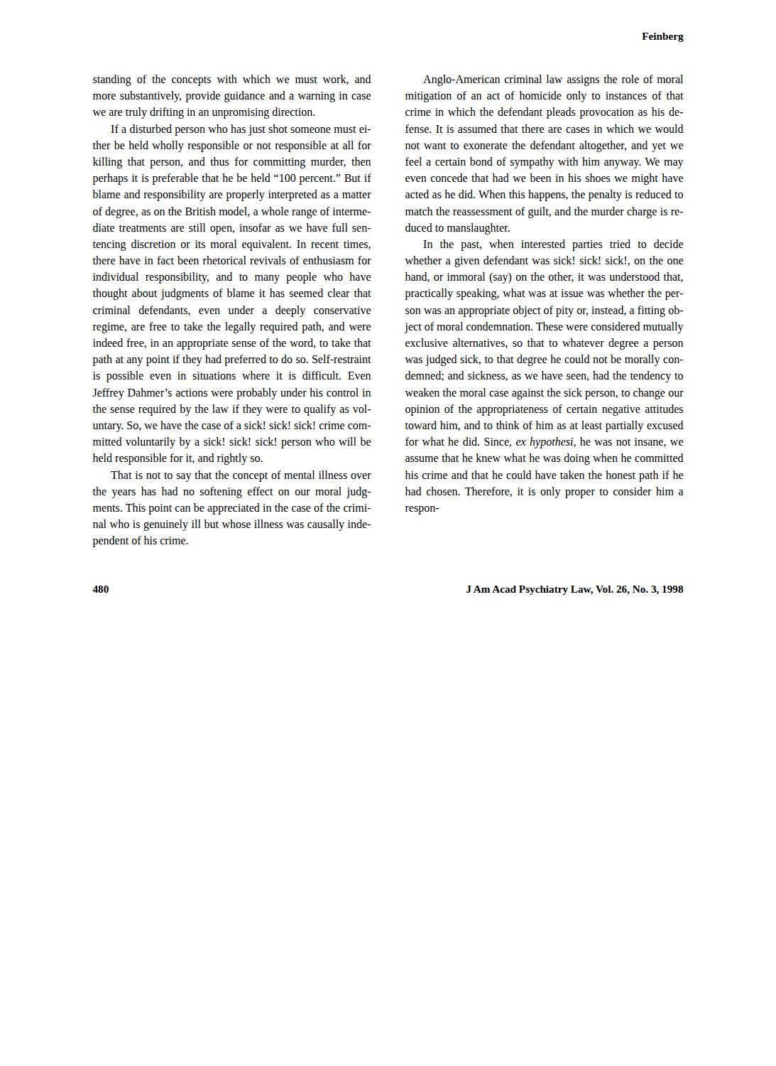Feinberg
standing of the concepts with which we must work, and more substantively, provide guidance and a warning in case we are truly drifting in an unpromising direction.
If a disturbed person who has just shot someone must either be held wholly responsible or not responsible at all for killing that person, and thus for committing murder, then perhaps it is preferable that he be held “100 percent.” But if blame and responsibility are properly interpreted as a matter of degree, as on the British model, a whole range of intermediate treatments are still open, insofar as we have full sentencing discretion or its moral equivalent. In recent times, there have in fact been rhetorical revivals of enthusiasm for individual responsibility, and to many people who have thought about judgments of blame it has seemed clear that criminal defendants, even under a deeply conservative regime, are free to take the legally required path, and were indeed free, in an appropriate sense of the word, to take that path at any point if they had preferred to do so. Self-restraint is possible even in situations where it is difficult. Even Jeffrey Dahmer’s actions were probably under his control in the sense required by the law if they were to qualify as voluntary. So, we have the case of a sick! sick! sick! crime committed voluntarily by a sick! sick! sick! person who will be held responsible for it, and rightly so.
That is not to say that the concept of mental illness over the years has had no softening effect on our moral judgments. This point can be appreciated in the case of the criminal who is genuinely ill but whose illness was causally independent of his crime.
Anglo-American criminal law assigns the role of moral mitigation of an act of homicide only to instances of that crime in which the defendant pleads provocation as his defense. It is assumed that there are cases in which we would not want to exonerate the defendant altogether, and yet we feel a certain bond of sympathy with him anyway. We may even concede that had we been in his shoes we might have acted as he did. When this happens, the penalty is reduced to match the reassessment of guilt, and the murder charge is reduced to manslaughter.
In the past, when interested parties tried to decide whether a given defendant was sick! sick! sick!, on the one hand, or immoral (say) on the other, it was understood that, practically speaking, what was at issue was whether the person was an appropriate object of pity or, instead, a fitting object of moral condemnation. These were considered mutually exclusive alternatives, so that to whatever degree a person was judged sick, to that degree he could not be morally condemned; and sickness, as we have seen, had the tendency to weaken the moral case against the sick person, to change our opinion of the appropriateness of certain negative attitudes toward him, and to think of him as at least partially excused for what he did. Since, ex hypothesi, he was not insane, we assume that he knew what he was doing when he committed his crime and that he could have taken the honest path if he had chosen. Therefore, it is only proper to consider him a respon-
480 J Am Acad Psychiatry Law, Vol. 26, No. 3, 1998